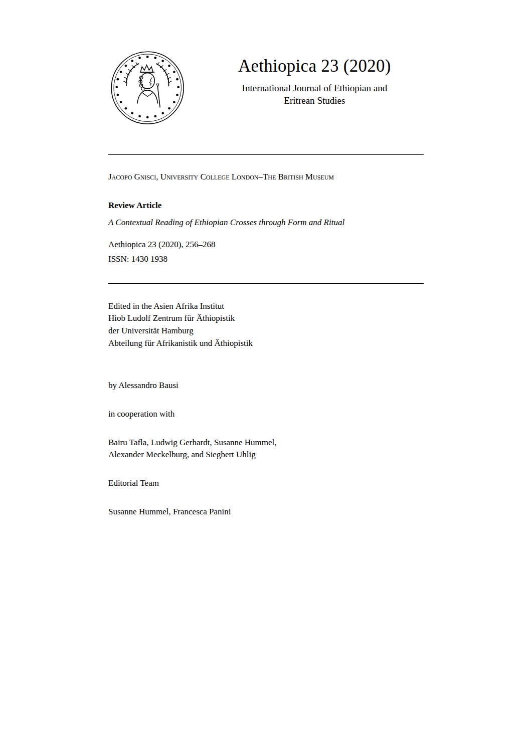Aethiopica 23 (2020)
International Journal of Ethiopian and
Eritrean Studies
Jacopo Gnisci, University College London–The British Museum
Review Article
A Contextual Reading of Ethiopian Crosses through Form and Ritual
Aethiopica 23 (2020), 256–268
ISSN: 1430 1938
Edited in the Asien Afrika Institut
Hiob Ludolf Zentrum für Äthiopistik
der Universität Hamburg
Abteilung für Afrikanistik und Äthiopistik
by Alessandro Bausi
in cooperation with
Bairu Tafla, Ludwig Gerhardt, Susanne Hummel,
Alexander Meckelburg, and Siegbert Uhlig
Editorial Team
Susanne Hummel, Francesca Panini